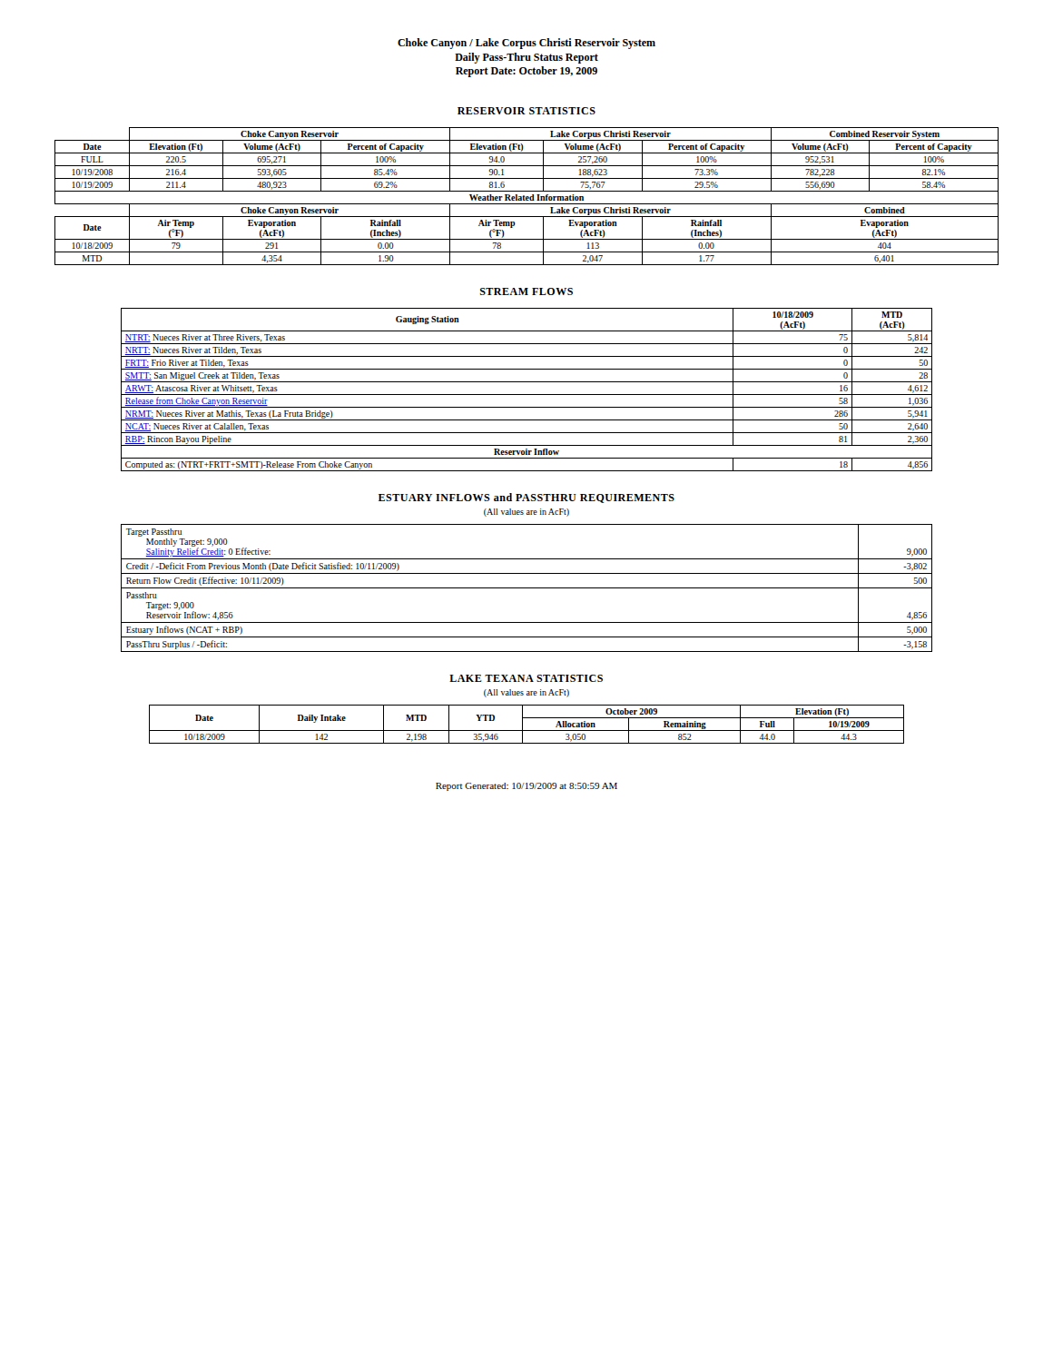Choke Canyon / Lake Corpus Christi Reservoir System
Daily Pass-Thru Status Report
Report Date: October 19, 2009
RESERVOIR STATISTICS
| | Choke Canyon Reservoir | Lake Corpus Christi Reservoir | Combined Reservoir System |
| Date | Elevation (Ft) | Volume (AcFt) | Percent of Capacity | Elevation (Ft) | Volume (AcFt) | Percent of Capacity | Volume (AcFt) | Percent of Capacity |
| FULL | 220.5 | 695,271 | 100% | 94.0 | 257,260 | 100% | 952,531 | 100% |
| 10/19/2008 | 216.4 | 593,605 | 85.4% | 90.1 | 188,623 | 73.3% | 782,228 | 82.1% |
| 10/19/2009 | 211.4 | 480,923 | 69.2% | 81.6 | 75,767 | 29.5% | 556,690 | 58.4% |
| Weather Related Information |
| | Choke Canyon Reservoir | Lake Corpus Christi Reservoir | Combined |
| Date | Air Temp (°F) | Evaporation (AcFt) | Rainfall (Inches) | Air Temp (°F) | Evaporation (AcFt) | Rainfall (Inches) | Evaporation (AcFt) |
| 10/18/2009 | 79 | 291 | 0.00 | 78 | 113 | 0.00 | 404 |
| MTD | | 4,354 | 1.90 | | 2,047 | 1.77 | 6,401 |
STREAM FLOWS
| Gauging Station | 10/18/2009 (AcFt) | MTD (AcFt) |
| --- | --- | --- |
| NTRT: Nueces River at Three Rivers, Texas | 75 | 5,814 |
| NRTT: Nueces River at Tilden, Texas | 0 | 242 |
| FRTT: Frio River at Tilden, Texas | 0 | 50 |
| SMTT: San Miguel Creek at Tilden, Texas | 0 | 28 |
| ARWT: Atascosa River at Whitsett, Texas | 16 | 4,612 |
| Release from Choke Canyon Reservoir | 58 | 1,036 |
| NRMT: Nueces River at Mathis, Texas (La Fruta Bridge) | 286 | 5,941 |
| NCAT: Nueces River at Calallen, Texas | 50 | 2,640 |
| RBP: Rincon Bayou Pipeline | 81 | 2,360 |
| Reservoir Inflow |
| Computed as: (NTRT+FRTT+SMTT)-Release From Choke Canyon | 18 | 4,856 |
ESTUARY INFLOWS and PASSTHRU REQUIREMENTS
(All values are in AcFt)
| Target Passthru Monthly Target: 9,000 Salinity Relief Credit : 0 Effective: | 9,000 |
| Credit / -Deficit From Previous Month (Date Deficit Satisfied: 10/11/2009) | -3,802 |
| Return Flow Credit (Effective: 10/11/2009) | 500 |
| Passthru Target: 9,000 Reservoir Inflow: 4,856 | 4,856 |
| Estuary Inflows (NCAT + RBP) | 5,000 |
| PassThru Surplus / -Deficit: | -3,158 |
LAKE TEXANA STATISTICS
(All values are in AcFt)
| Date | Daily Intake | MTD | YTD | October 2009 | Elevation (Ft) |
| --- | --- | --- | --- | --- | --- |
| Allocation | Remaining | Full | 10/19/2009 |
| 10/18/2009 | 142 | 2,198 | 35,946 | 3,050 | 852 | 44.0 | 44.3 |
Report Generated: 10/19/2009 at 8:50:59 AM